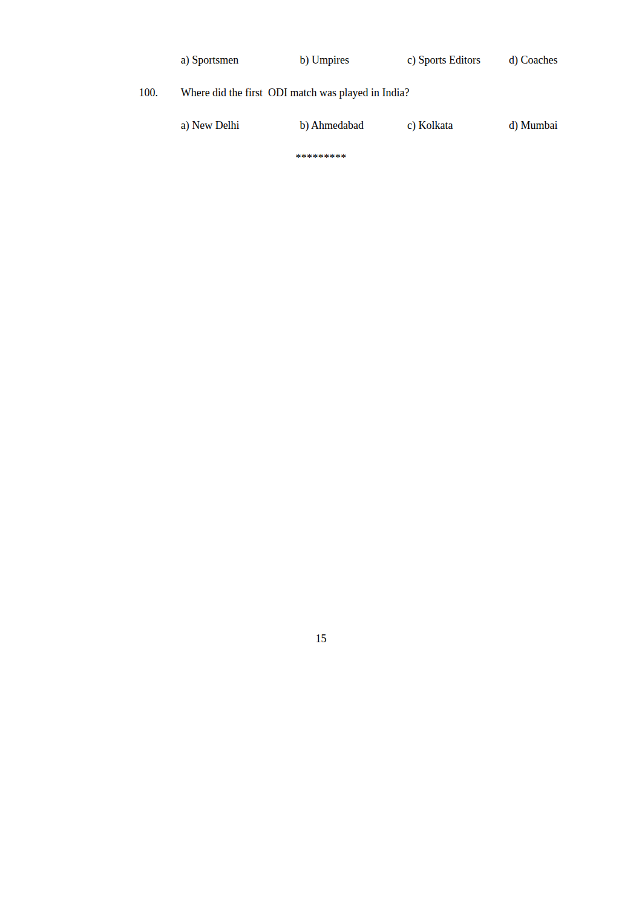a) Sportsmen b) Umpires c) Sports Editors d) Coaches
100.
Where did the first ODI match was played in India?
a) New Delhi b) Ahmedabad c) Kolkata d) Mumbai
*********
15